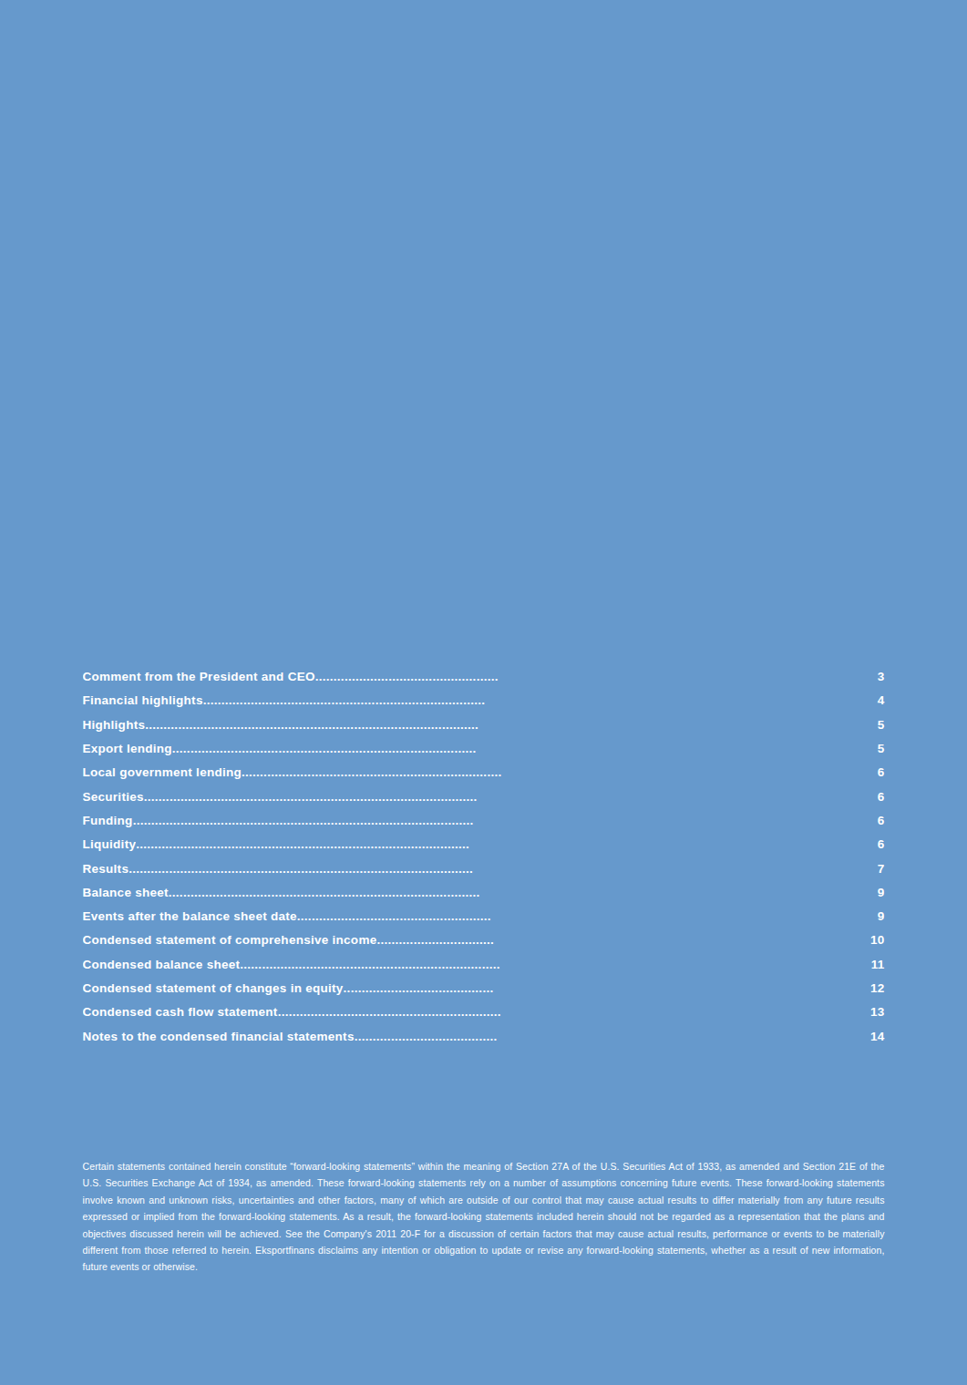Comment from the President and CEO.................................................. 3
Financial highlights............................................................................. 4
Highlights........................................................................................... 5
Export lending................................................................................... 5
Local government lending....................................................................... 6
Securities........................................................................................... 6
Funding............................................................................................. 6
Liquidity........................................................................................... 6
Results.............................................................................................. 7
Balance sheet..................................................................................... 9
Events after the balance sheet date..................................................... 9
Condensed statement of comprehensive income................................ 10
Condensed balance sheet....................................................................... 11
Condensed statement of changes in equity......................................... 12
Condensed cash flow statement............................................................. 13
Notes to the condensed financial statements....................................... 14
Certain statements contained herein constitute “forward-looking statements” within the meaning of Section 27A of the U.S. Securities Act of 1933, as amended and Section 21E of the U.S. Securities Exchange Act of 1934, as amended. These forward-looking statements rely on a number of assumptions concerning future events. These forward-looking statements involve known and unknown risks, uncertainties and other factors, many of which are outside of our control that may cause actual results to differ materially from any future results expressed or implied from the forward-looking statements. As a result, the forward-looking statements included herein should not be regarded as a representation that the plans and objectives discussed herein will be achieved. See the Company's 2011 20-F for a discussion of certain factors that may cause actual results, performance or events to be materially different from those referred to herein. Eksportfinans disclaims any intention or obligation to update or revise any forward-looking statements, whether as a result of new information, future events or otherwise.